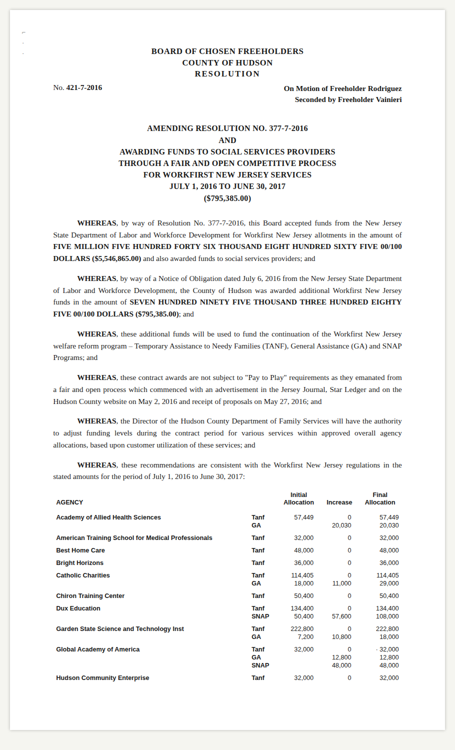⌐
·
·
BOARD OF CHOSEN FREEHOLDERS
COUNTY OF HUDSON
RESOLUTION
No. 421-7-2016
On Motion of Freeholder Rodriguez
Seconded by Freeholder Vainieri
AMENDING RESOLUTION NO. 377-7-2016
AND
AWARDING FUNDS TO SOCIAL SERVICES PROVIDERS
THROUGH A FAIR AND OPEN COMPETITIVE PROCESS
FOR WORKFIRST NEW JERSEY SERVICES
JULY 1, 2016 TO JUNE 30, 2017
($795,385.00)
WHEREAS, by way of Resolution No. 377-7-2016, this Board accepted funds from the New Jersey State Department of Labor and Workforce Development for Workfirst New Jersey allotments in the amount of FIVE MILLION FIVE HUNDRED FORTY SIX THOUSAND EIGHT HUNDRED SIXTY FIVE 00/100 DOLLARS ($5,546,865.00) and also awarded funds to social services providers; and
WHEREAS, by way of a Notice of Obligation dated July 6, 2016 from the New Jersey State Department of Labor and Workforce Development, the County of Hudson was awarded additional Workfirst New Jersey funds in the amount of SEVEN HUNDRED NINETY FIVE THOUSAND THREE HUNDRED EIGHTY FIVE 00/100 DOLLARS ($795,385.00); and
WHEREAS, these additional funds will be used to fund the continuation of the Workfirst New Jersey welfare reform program – Temporary Assistance to Needy Families (TANF), General Assistance (GA) and SNAP Programs; and
WHEREAS, these contract awards are not subject to "Pay to Play" requirements as they emanated from a fair and open process which commenced with an advertisement in the Jersey Journal, Star Ledger and on the Hudson County website on May 2, 2016 and receipt of proposals on May 27, 2016; and
WHEREAS, the Director of the Hudson County Department of Family Services will have the authority to adjust funding levels during the contract period for various services within approved overall agency allocations, based upon customer utilization of these services; and
WHEREAS, these recommendations are consistent with the Workfirst New Jersey regulations in the stated amounts for the period of July 1, 2016 to June 30, 2017:
| AGENCY | | Initial Allocation | Increase | Final Allocation |
| --- | --- | --- | --- | --- |
| Academy of Allied Health Sciences | Tanf | 57,449 | 0 | 57,449 |
| | GA | | 20,030 | 20,030 |
| American Training School for Medical Professionals | Tanf | 32,000 | 0 | 32,000 |
| Best Home Care | Tanf | 48,000 | 0 | 48,000 |
| Bright Horizons | Tanf | 36,000 | 0 | 36,000 |
| Catholic Charities | Tanf | 114,405 | 0 | 114,405 |
| | GA | 18,000 | 11,000 | 29,000 |
| Chiron Training Center | Tanf | 50,400 | 0 | 50,400 |
| Dux Education | Tanf | 134,400 | 0 | 134,400 |
| | SNAP | 50,400 | 57,600 | 108,000 |
| Garden State Science and Technology Inst | Tanf | 222,800 | 0 | 222,800 |
| | GA | 7,200 | 10,800 | 18,000 |
| Global Academy of America | Tanf | 32,000 | 0 | · 32,000 |
| | GA | | 12,800 | 12,800 |
| | SNAP | | 48,000 | 48,000 |
| Hudson Community Enterprise | Tanf | 32,000 | 0 | 32,000 |